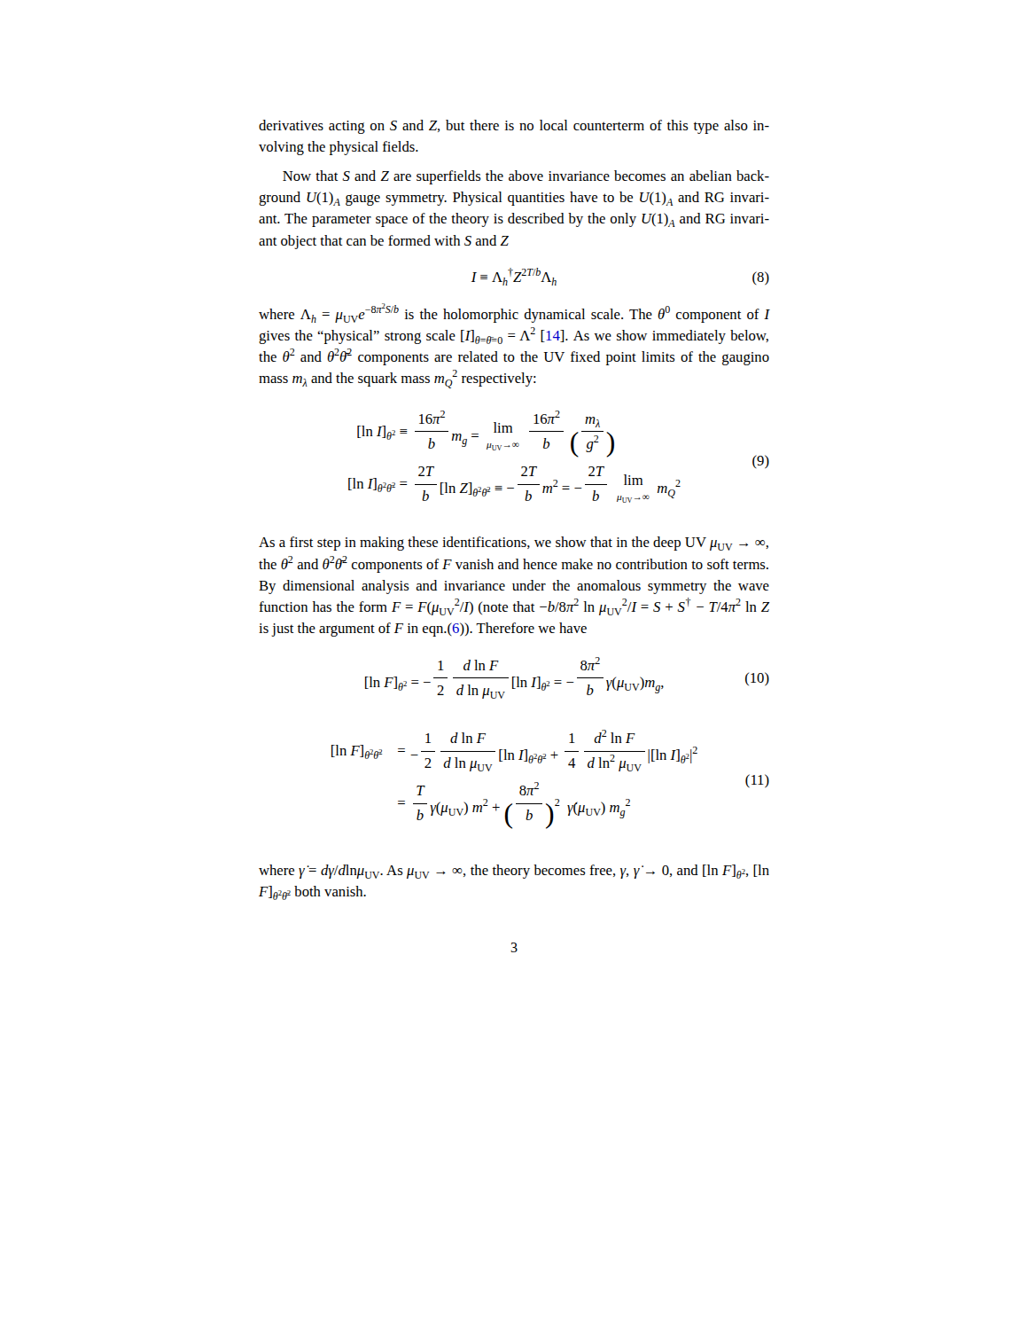derivatives acting on S and Z, but there is no local counterterm of this type also involving the physical fields.
Now that S and Z are superfields the above invariance becomes an abelian background U(1)A gauge symmetry. Physical quantities have to be U(1)A and RG invariant. The parameter space of the theory is described by the only U(1)A and RG invariant object that can be formed with S and Z
I ≡ Λh†Z2T/bΛh (8)
where Λh = μUVe−8π2S/b is the holomorphic dynamical scale. The θ0 component of I gives the “physical” strong scale [I]θ=θ̄=0 = Λ2 [14]. As we show immediately below, the θ2 and θ2θ̄2 components are related to the UV fixed point limits of the gaugino mass mλ and the squark mass mQ2 respectively:
[ln I]θ2 ≡ 16π2 b mg = lim μUV→∞ 16π2 b (mλ g2)
[ln I]θ2θ̄2 = 2T b[ln Z]θ2θ̄2 ≡ −2T b m2 = −2T b lim μUV→∞ mQ2
(9)
As a first step in making these identifications, we show that in the deep UV μUV → ∞, the θ2 and θ2θ̄2 components of F vanish and hence make no contribution to soft terms. By dimensional analysis and invariance under the anomalous symmetry the wave function has the form F = F(μUV2/I) (note that −b/8π2 ln μUV2/I = S + S† − T/4π2 ln Z is just the argument of F in eqn.(6)). Therefore we have
[ln F]θ2 = −12 d ln F d ln μUV[ln I]θ2 = −8π2 b γ(μUV)mg, (10)
[ln F]θ2θ̄2 = −12 d ln F d ln μUV[ln I]θ2θ̄2 + 14 d2 ln F d ln2 μUV|[ln I]θ2|2
= Tb γ(μUV) m2 + (8π2 b)2 γ̇(μUV) mg2
(11)
where γ̇ = dγ/dlnμUV. As μUV → ∞, the theory becomes free, γ, γ̇ → 0, and [ln F]θ2, [ln F]θ2θ̄2 both vanish.
3